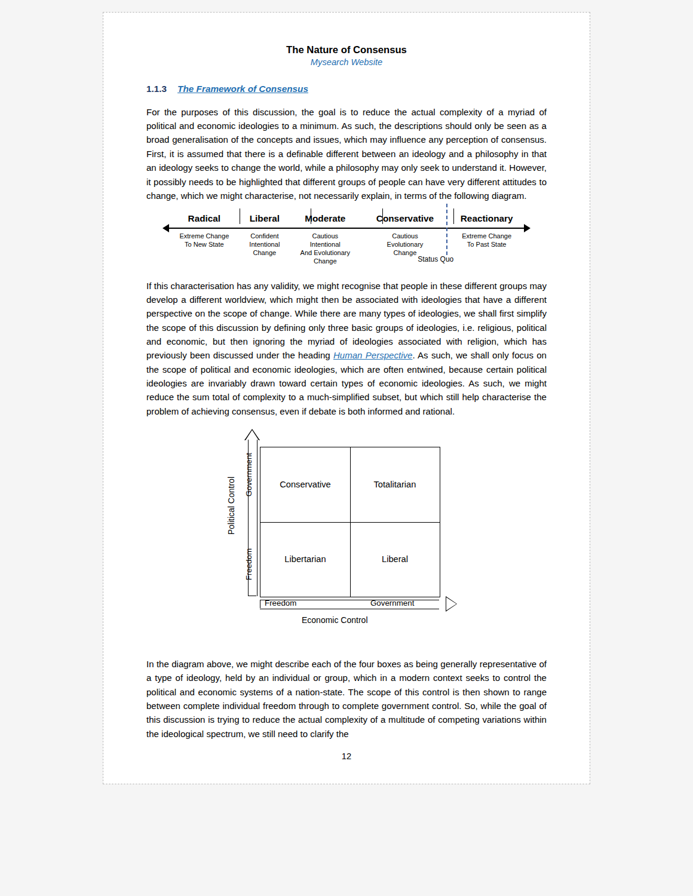The Nature of Consensus
Mysearch Website
1.1.3 The Framework of Consensus
For the purposes of this discussion, the goal is to reduce the actual complexity of a myriad of political and economic ideologies to a minimum. As such, the descriptions should only be seen as a broad generalisation of the concepts and issues, which may influence any perception of consensus. First, it is assumed that there is a definable different between an ideology and a philosophy in that an ideology seeks to change the world, while a philosophy may only seek to understand it. However, it possibly needs to be highlighted that different groups of people can have very different attitudes to change, which we might characterise, not necessarily explain, in terms of the following diagram.
| Radical | Liberal | Moderate | Conservative | Reactionary |
| Status Quo |
| Extreme Change To New State | Confident Intentional Change | Cautious Intentional And Evolutionary Change | Cautious Evolutionary Change | Extreme Change To Past State |
If this characterisation has any validity, we might recognise that people in these different groups may develop a different worldview, which might then be associated with ideologies that have a different perspective on the scope of change. While there are many types of ideologies, we shall first simplify the scope of this discussion by defining only three basic groups of ideologies, i.e. religious, political and economic, but then ignoring the myriad of ideologies associated with religion, which has previously been discussed under the heading Human Perspective. As such, we shall only focus on the scope of political and economic ideologies, which are often entwined, because certain political ideologies are invariably drawn toward certain types of economic ideologies. As such, we might reduce the sum total of complexity to a much-simplified subset, but which still help characterise the problem of achieving consensus, even if debate is both informed and rational.
Political Control
Government
Freedom
Conservative
Totalitarian
Libertarian
Liberal
Freedom
Government
Economic Control
In the diagram above, we might describe each of the four boxes as being generally representative of a type of ideology, held by an individual or group, which in a modern context seeks to control the political and economic systems of a nation-state. The scope of this control is then shown to range between complete individual freedom through to complete government control. So, while the goal of this discussion is trying to reduce the actual complexity of a multitude of competing variations within the ideological spectrum, we still need to clarify the
12